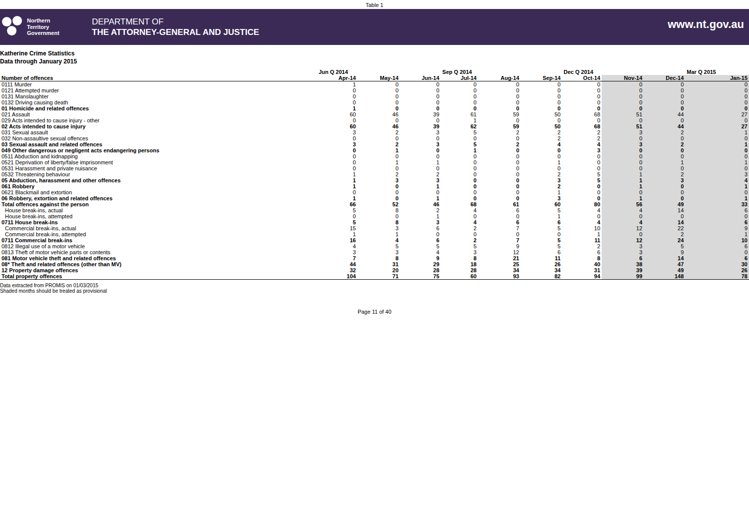Table 1
Northern
Territory
Government
DEPARTMENT OF
THE ATTORNEY-GENERAL AND JUSTICE
www.nt.gov.au
Katherine Crime Statistics
Data through January 2015
| | Jun Q 2014 | Sep Q 2014 | Dec Q 2014 | Mar Q 2015 |
| --- | --- | --- | --- | --- |
| Number of offences | Apr-14 | May-14 | Jun-14 | Jul-14 | Aug-14 | Sep-14 | Oct-14 | Nov-14 | Dec-14 | Jan-15 |
| 0111 Murder | 1 | 0 | 0 | 0 | 0 | 0 | 0 | 0 | 0 | 0 |
| 0121 Attempted murder | 0 | 0 | 0 | 0 | 0 | 0 | 0 | 0 | 0 | 0 |
| 0131 Manslaughter | 0 | 0 | 0 | 0 | 0 | 0 | 0 | 0 | 0 | 0 |
| 0132 Driving causing death | 0 | 0 | 0 | 0 | 0 | 0 | 0 | 0 | 0 | 0 |
| 01 Homicide and related offences | 1 | 0 | 0 | 0 | 0 | 0 | 0 | 0 | 0 | 0 |
| 021 Assault | 60 | 46 | 39 | 61 | 59 | 50 | 68 | 51 | 44 | 27 |
| 029 Acts intended to cause injury - other | 0 | 0 | 0 | 1 | 0 | 0 | 0 | 0 | 0 | 0 |
| 02 Acts intended to cause injury | 60 | 46 | 39 | 62 | 59 | 50 | 68 | 51 | 44 | 27 |
| 031 Sexual assault | 3 | 2 | 3 | 5 | 2 | 2 | 2 | 3 | 2 | 1 |
| 032 Non-assaultive sexual offences | 0 | 0 | 0 | 0 | 0 | 2 | 2 | 0 | 0 | 0 |
| 03 Sexual assault and related offences | 3 | 2 | 3 | 5 | 2 | 4 | 4 | 3 | 2 | 1 |
| 049 Other dangerous or negligent acts endangering persons | 0 | 1 | 0 | 1 | 0 | 0 | 3 | 0 | 0 | 0 |
| 0511 Abduction and kidnapping | 0 | 0 | 0 | 0 | 0 | 0 | 0 | 0 | 0 | 0 |
| 0521 Deprivation of liberty/false imprisonment | 0 | 1 | 1 | 0 | 0 | 1 | 0 | 0 | 1 | 1 |
| 0531 Harassment and private nuisance | 0 | 0 | 0 | 0 | 0 | 0 | 0 | 0 | 0 | 0 |
| 0532 Threatening behaviour | 1 | 2 | 2 | 0 | 0 | 2 | 5 | 1 | 2 | 3 |
| 05 Abduction, harassment and other offences | 1 | 3 | 3 | 0 | 0 | 3 | 5 | 1 | 3 | 4 |
| 061 Robbery | 1 | 0 | 1 | 0 | 0 | 2 | 0 | 1 | 0 | 1 |
| 0621 Blackmail and extortion | 0 | 0 | 0 | 0 | 0 | 1 | 0 | 0 | 0 | 0 |
| 06 Robbery, extortion and related offences | 1 | 0 | 1 | 0 | 0 | 3 | 0 | 1 | 0 | 1 |
| Total offences against the person | 66 | 52 | 46 | 68 | 61 | 60 | 80 | 56 | 49 | 33 |
| House break-ins, actual | 5 | 8 | 2 | 4 | 6 | 5 | 4 | 4 | 14 | 6 |
| House break-ins, attempted | 0 | 0 | 1 | 0 | 0 | 1 | 0 | 0 | 0 | 0 |
| 0711 House break-ins | 5 | 8 | 3 | 4 | 6 | 6 | 4 | 4 | 14 | 6 |
| Commercial break-ins, actual | 15 | 3 | 6 | 2 | 7 | 5 | 10 | 12 | 22 | 9 |
| Commercial break-ins, attempted | 1 | 1 | 0 | 0 | 0 | 0 | 1 | 0 | 2 | 1 |
| 0711 Commercial break-ins | 16 | 4 | 6 | 2 | 7 | 5 | 11 | 12 | 24 | 10 |
| 0812 Illegal use of a motor vehicle | 4 | 5 | 5 | 5 | 9 | 5 | 2 | 3 | 5 | 6 |
| 0813 Theft of motor vehicle parts or contents | 3 | 3 | 4 | 3 | 12 | 6 | 6 | 3 | 9 | 0 |
| 081 Motor vehicle theft and related offences | 7 | 8 | 9 | 8 | 21 | 11 | 8 | 6 | 14 | 6 |
| 08* Theft and related offences (other than MV) | 44 | 31 | 29 | 18 | 25 | 26 | 40 | 38 | 47 | 30 |
| 12 Property damage offences | 32 | 20 | 28 | 28 | 34 | 34 | 31 | 39 | 49 | 26 |
| Total property offences | 104 | 71 | 75 | 60 | 93 | 82 | 94 | 99 | 148 | 78 |
Data extracted from PROMIS on 01/03/2015
Shaded months should be treated as provisional
Page 11 of 40